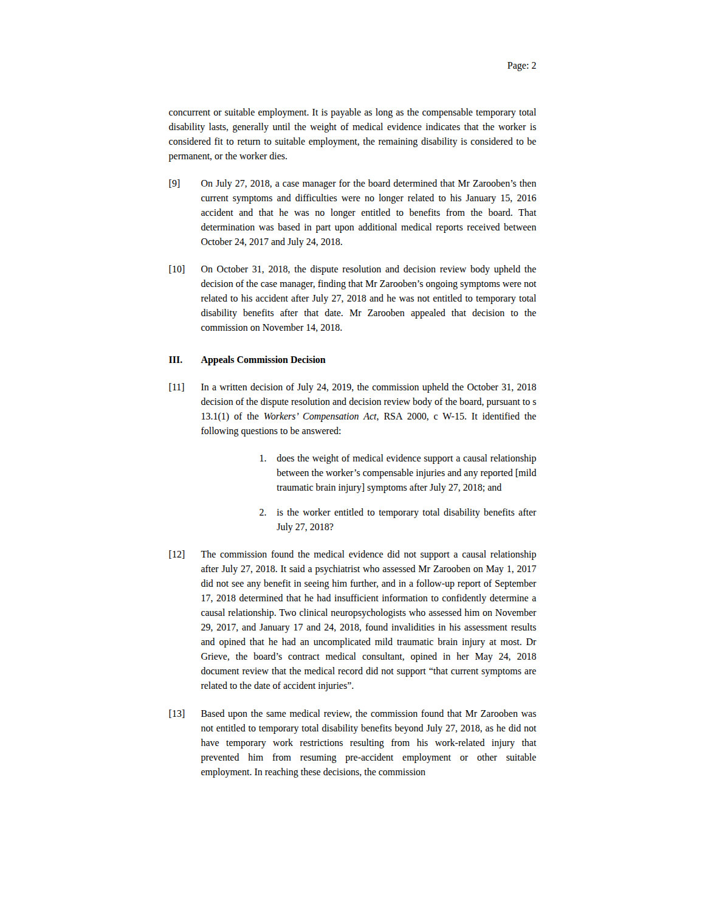Page: 2
concurrent or suitable employment. It is payable as long as the compensable temporary total disability lasts, generally until the weight of medical evidence indicates that the worker is considered fit to return to suitable employment, the remaining disability is considered to be permanent, or the worker dies.
[9]
On July 27, 2018, a case manager for the board determined that Mr Zarooben’s then current symptoms and difficulties were no longer related to his January 15, 2016 accident and that he was no longer entitled to benefits from the board. That determination was based in part upon additional medical reports received between October 24, 2017 and July 24, 2018.
[10]
On October 31, 2018, the dispute resolution and decision review body upheld the decision of the case manager, finding that Mr Zarooben’s ongoing symptoms were not related to his accident after July 27, 2018 and he was not entitled to temporary total disability benefits after that date. Mr Zarooben appealed that decision to the commission on November 14, 2018.
III. Appeals Commission Decision
[11]
In a written decision of July 24, 2019, the commission upheld the October 31, 2018 decision of the dispute resolution and decision review body of the board, pursuant to s 13.1(1) of the Workers’ Compensation Act, RSA 2000, c W-15. It identified the following questions to be answered:
does the weight of medical evidence support a causal relationship between the worker’s compensable injuries and any reported [mild traumatic brain injury] symptoms after July 27, 2018; and
is the worker entitled to temporary total disability benefits after July 27, 2018?
[12]
The commission found the medical evidence did not support a causal relationship after July 27, 2018. It said a psychiatrist who assessed Mr Zarooben on May 1, 2017 did not see any benefit in seeing him further, and in a follow-up report of September 17, 2018 determined that he had insufficient information to confidently determine a causal relationship. Two clinical neuropsychologists who assessed him on November 29, 2017, and January 17 and 24, 2018, found invalidities in his assessment results and opined that he had an uncomplicated mild traumatic brain injury at most. Dr Grieve, the board’s contract medical consultant, opined in her May 24, 2018 document review that the medical record did not support “that current symptoms are related to the date of accident injuries”.
[13]
Based upon the same medical review, the commission found that Mr Zarooben was not entitled to temporary total disability benefits beyond July 27, 2018, as he did not have temporary work restrictions resulting from his work-related injury that prevented him from resuming pre-accident employment or other suitable employment. In reaching these decisions, the commission